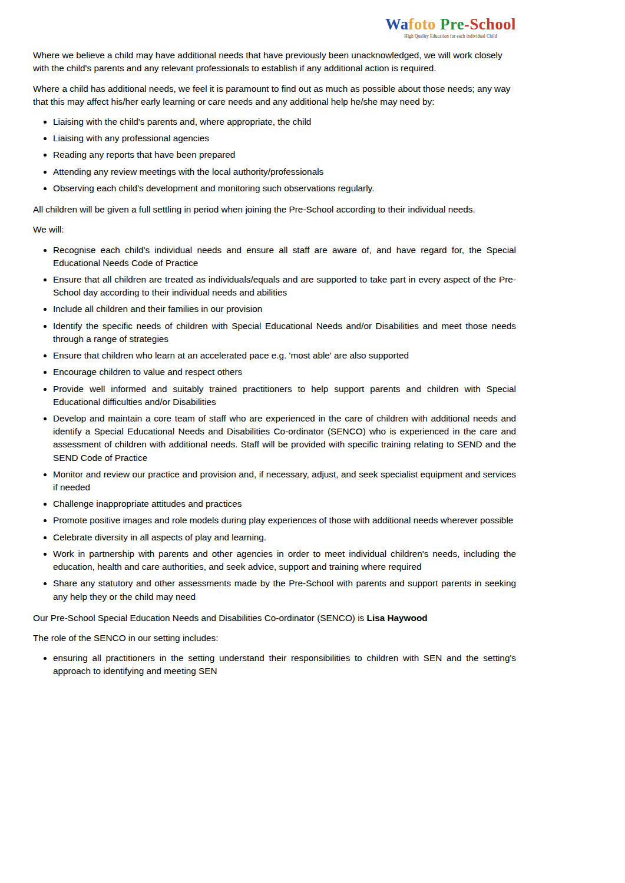Wa foto Pre-School
High Quality Education for each individual Child
Where we believe a child may have additional needs that have previously been unacknowledged, we will work closely with the child's parents and any relevant professionals to establish if any additional action is required.
Where a child has additional needs, we feel it is paramount to find out as much as possible about those needs; any way that this may affect his/her early learning or care needs and any additional help he/she may need by:
Liaising with the child's parents and, where appropriate, the child
Liaising with any professional agencies
Reading any reports that have been prepared
Attending any review meetings with the local authority/professionals
Observing each child's development and monitoring such observations regularly.
All children will be given a full settling in period when joining the Pre-School according to their individual needs.
We will:
Recognise each child's individual needs and ensure all staff are aware of, and have regard for, the Special Educational Needs Code of Practice
Ensure that all children are treated as individuals/equals and are supported to take part in every aspect of the Pre-School day according to their individual needs and abilities
Include all children and their families in our provision
Identify the specific needs of children with Special Educational Needs and/or Disabilities and meet those needs through a range of strategies
Ensure that children who learn at an accelerated pace e.g. 'most able' are also supported
Encourage children to value and respect others
Provide well informed and suitably trained practitioners to help support parents and children with Special Educational difficulties and/or Disabilities
Develop and maintain a core team of staff who are experienced in the care of children with additional needs and identify a Special Educational Needs and Disabilities Co-ordinator (SENCO) who is experienced in the care and assessment of children with additional needs. Staff will be provided with specific training relating to SEND and the SEND Code of Practice
Monitor and review our practice and provision and, if necessary, adjust, and seek specialist equipment and services if needed
Challenge inappropriate attitudes and practices
Promote positive images and role models during play experiences of those with additional needs wherever possible
Celebrate diversity in all aspects of play and learning.
Work in partnership with parents and other agencies in order to meet individual children's needs, including the education, health and care authorities, and seek advice, support and training where required
Share any statutory and other assessments made by the Pre-School with parents and support parents in seeking any help they or the child may need
Our Pre-School Special Education Needs and Disabilities Co-ordinator (SENCO) is Lisa Haywood
The role of the SENCO in our setting includes:
ensuring all practitioners in the setting understand their responsibilities to children with SEN and the setting's approach to identifying and meeting SEN